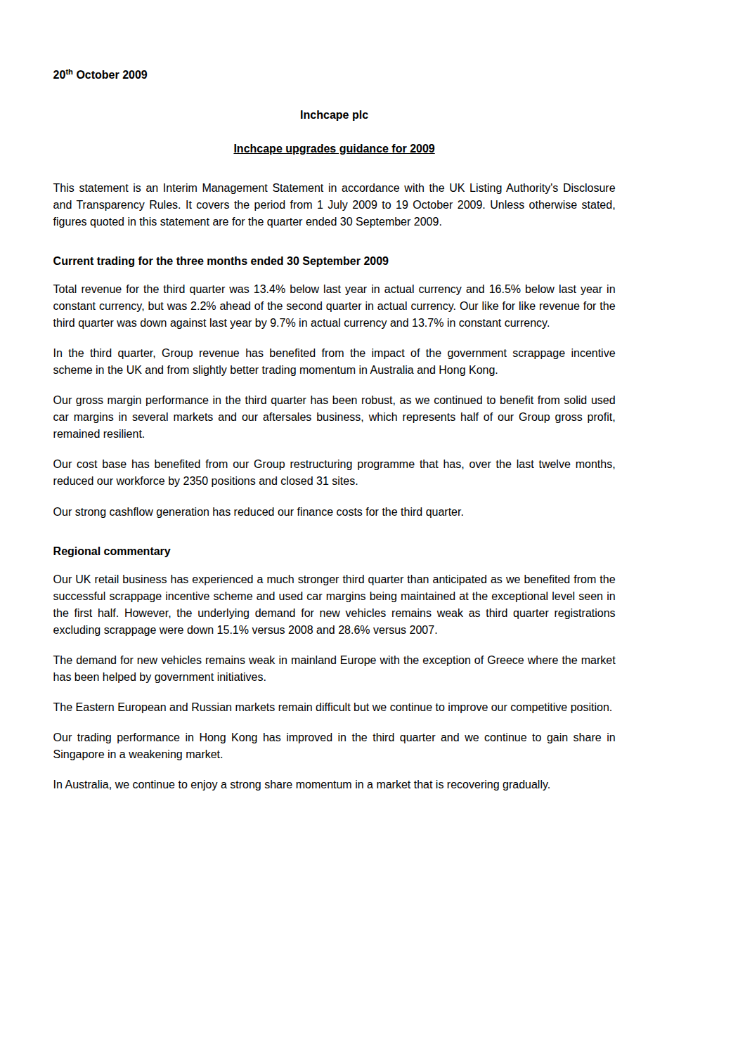20th October 2009
Inchcape plc
Inchcape upgrades guidance for 2009
This statement is an Interim Management Statement in accordance with the UK Listing Authority's Disclosure and Transparency Rules. It covers the period from 1 July 2009 to 19 October 2009. Unless otherwise stated, figures quoted in this statement are for the quarter ended 30 September 2009.
Current trading for the three months ended 30 September 2009
Total revenue for the third quarter was 13.4% below last year in actual currency and 16.5% below last year in constant currency, but was 2.2% ahead of the second quarter in actual currency. Our like for like revenue for the third quarter was down against last year by 9.7% in actual currency and 13.7% in constant currency.
In the third quarter, Group revenue has benefited from the impact of the government scrappage incentive scheme in the UK and from slightly better trading momentum in Australia and Hong Kong.
Our gross margin performance in the third quarter has been robust, as we continued to benefit from solid used car margins in several markets and our aftersales business, which represents half of our Group gross profit, remained resilient.
Our cost base has benefited from our Group restructuring programme that has, over the last twelve months, reduced our workforce by 2350 positions and closed 31 sites.
Our strong cashflow generation has reduced our finance costs for the third quarter.
Regional commentary
Our UK retail business has experienced a much stronger third quarter than anticipated as we benefited from the successful scrappage incentive scheme and used car margins being maintained at the exceptional level seen in the first half. However, the underlying demand for new vehicles remains weak as third quarter registrations excluding scrappage were down 15.1% versus 2008 and 28.6% versus 2007.
The demand for new vehicles remains weak in mainland Europe with the exception of Greece where the market has been helped by government initiatives.
The Eastern European and Russian markets remain difficult but we continue to improve our competitive position.
Our trading performance in Hong Kong has improved in the third quarter and we continue to gain share in Singapore in a weakening market.
In Australia, we continue to enjoy a strong share momentum in a market that is recovering gradually.